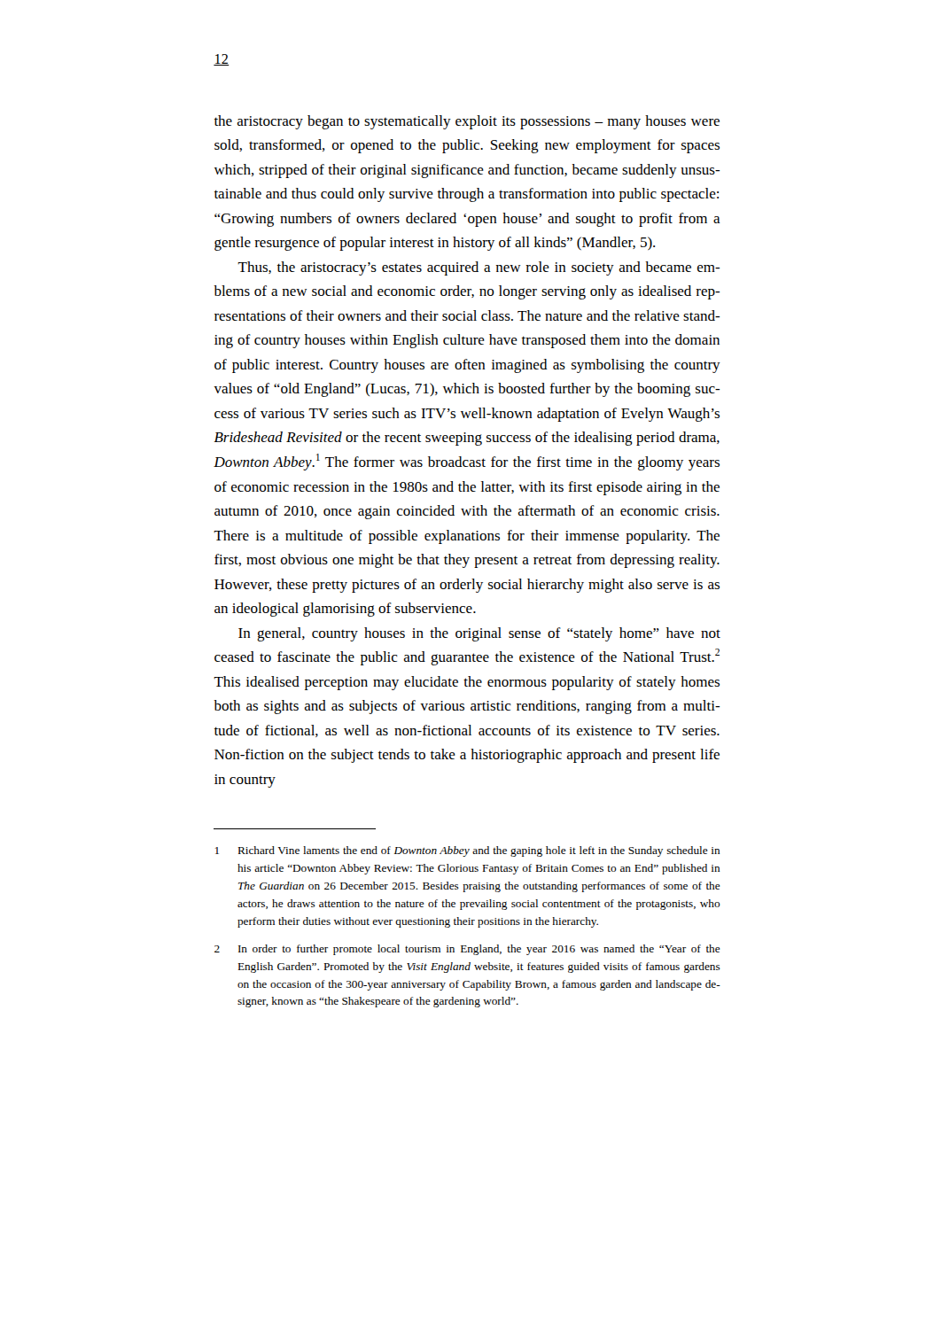12
the aristocracy began to systematically exploit its possessions – many houses were sold, transformed, or opened to the public. Seeking new employment for spaces which, stripped of their original significance and function, became suddenly unsustainable and thus could only survive through a transformation into public spectacle: “Growing numbers of owners declared ‘open house’ and sought to profit from a gentle resurgence of popular interest in history of all kinds” (Mandler, 5).
Thus, the aristocracy’s estates acquired a new role in society and became emblems of a new social and economic order, no longer serving only as idealised representations of their owners and their social class. The nature and the relative standing of country houses within English culture have transposed them into the domain of public interest. Country houses are often imagined as symbolising the country values of “old England” (Lucas, 71), which is boosted further by the booming success of various TV series such as ITV’s well-known adaptation of Evelyn Waugh’s Brideshead Revisited or the recent sweeping success of the idealising period drama, Downton Abbey.1 The former was broadcast for the first time in the gloomy years of economic recession in the 1980s and the latter, with its first episode airing in the autumn of 2010, once again coincided with the aftermath of an economic crisis. There is a multitude of possible explanations for their immense popularity. The first, most obvious one might be that they present a retreat from depressing reality. However, these pretty pictures of an orderly social hierarchy might also serve is as an ideological glamorising of subservience.
In general, country houses in the original sense of “stately home” have not ceased to fascinate the public and guarantee the existence of the National Trust.2 This idealised perception may elucidate the enormous popularity of stately homes both as sights and as subjects of various artistic renditions, ranging from a multitude of fictional, as well as non-fictional accounts of its existence to TV series. Non-fiction on the subject tends to take a historiographic approach and present life in country
1
Richard Vine laments the end of Downton Abbey and the gaping hole it left in the Sunday schedule in his article “Downton Abbey Review: The Glorious Fantasy of Britain Comes to an End” published in The Guardian on 26 December 2015. Besides praising the outstanding performances of some of the actors, he draws attention to the nature of the prevailing social contentment of the protagonists, who perform their duties without ever questioning their positions in the hierarchy.
2
In order to further promote local tourism in England, the year 2016 was named the “Year of the English Garden”. Promoted by the Visit England website, it features guided visits of famous gardens on the occasion of the 300-year anniversary of Capability Brown, a famous garden and landscape designer, known as “the Shakespeare of the gardening world”.